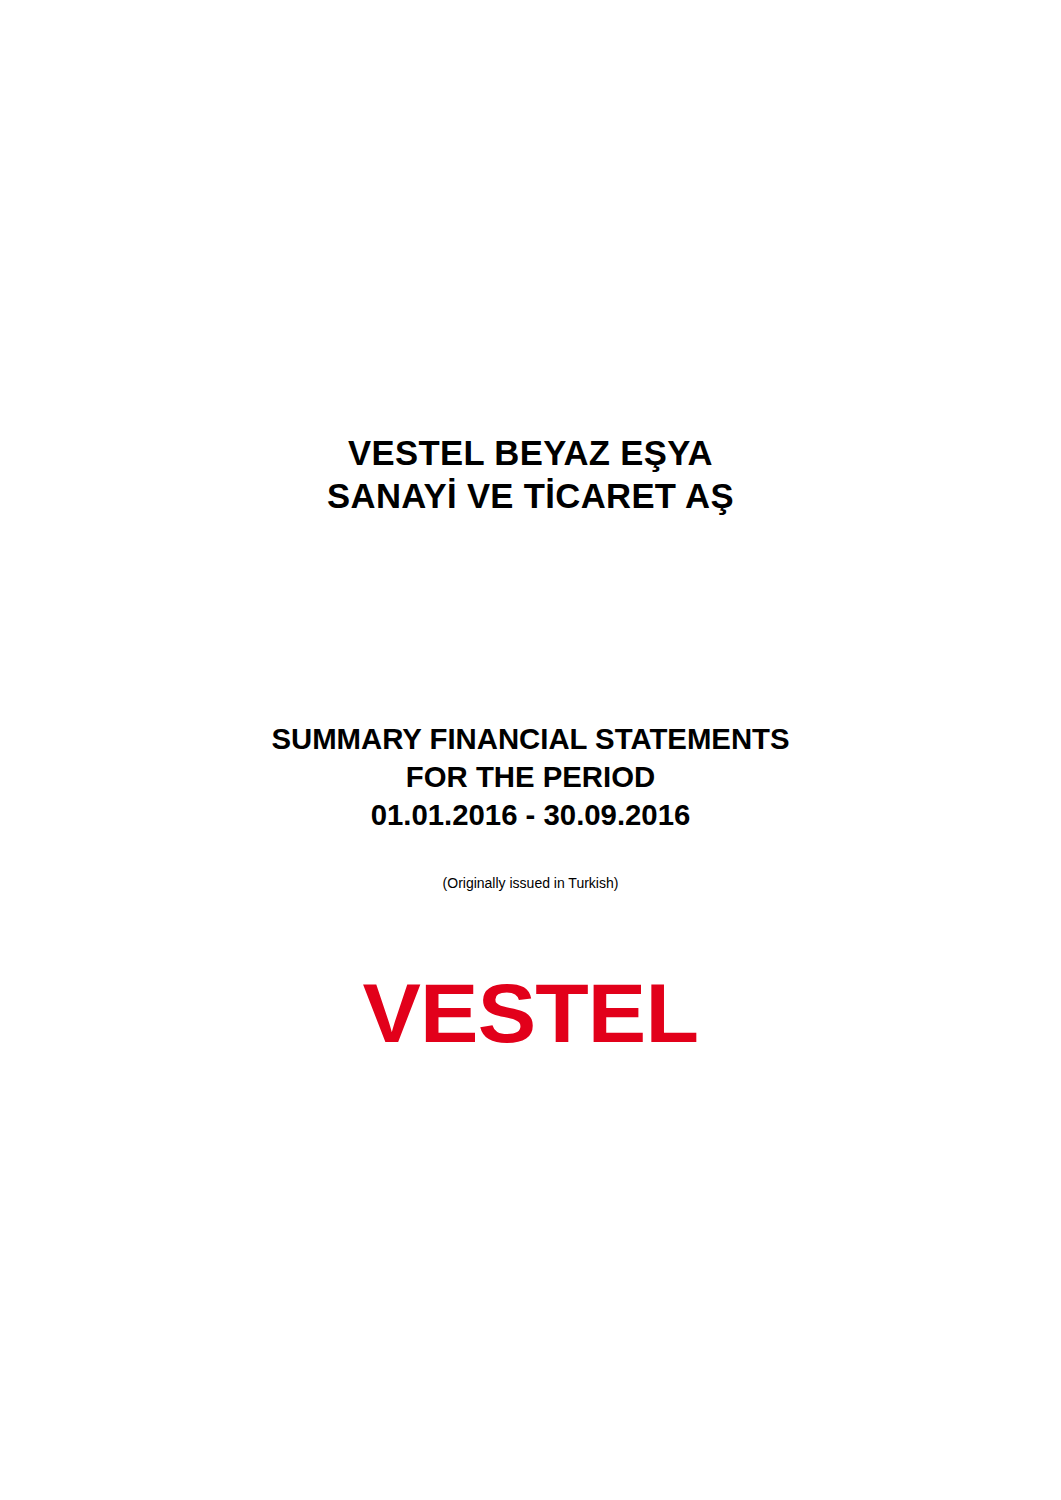VESTEL BEYAZ EŞYA
SANAYİ VE TİCARET AŞ
SUMMARY FINANCIAL STATEMENTS
FOR THE PERIOD
01.01.2016 - 30.09.2016
(Originally issued in Turkish)
VESTEL